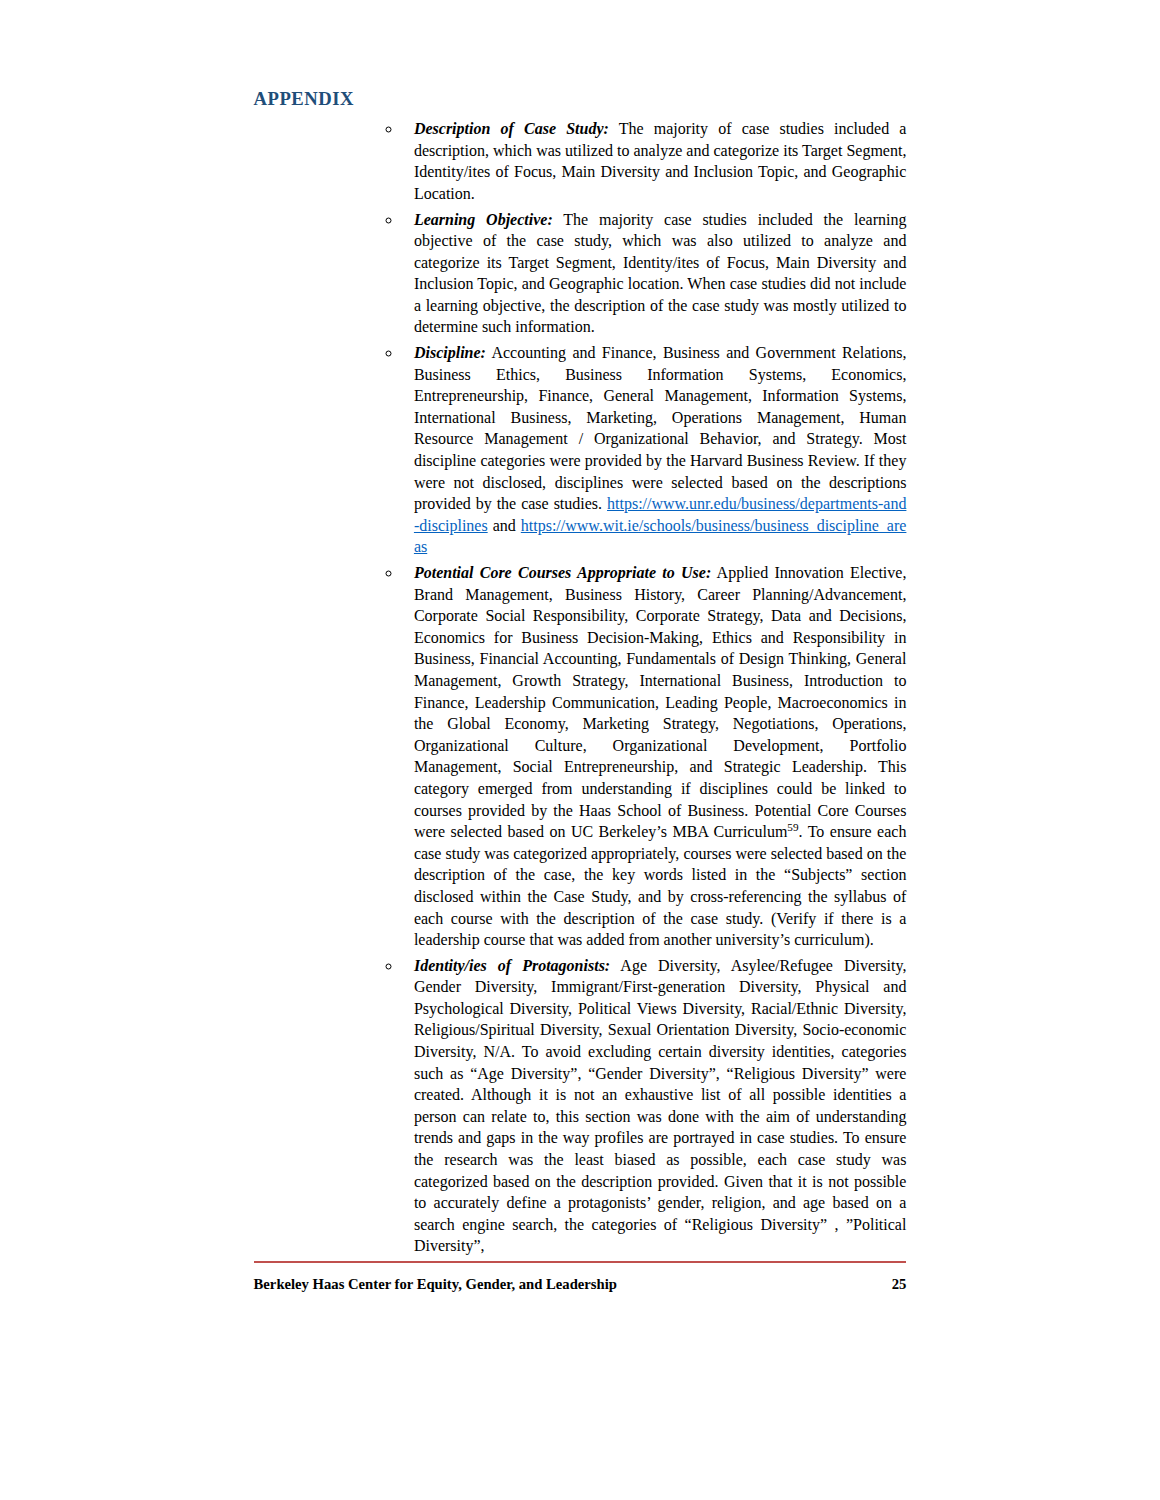APPENDIX
Description of Case Study: The majority of case studies included a description, which was utilized to analyze and categorize its Target Segment, Identity/ites of Focus, Main Diversity and Inclusion Topic, and Geographic Location.
Learning Objective: The majority case studies included the learning objective of the case study, which was also utilized to analyze and categorize its Target Segment, Identity/ites of Focus, Main Diversity and Inclusion Topic, and Geographic location. When case studies did not include a learning objective, the description of the case study was mostly utilized to determine such information.
Discipline: Accounting and Finance, Business and Government Relations, Business Ethics, Business Information Systems, Economics, Entrepreneurship, Finance, General Management, Information Systems, International Business, Marketing, Operations Management, Human Resource Management / Organizational Behavior, and Strategy. Most discipline categories were provided by the Harvard Business Review. If they were not disclosed, disciplines were selected based on the descriptions provided by the case studies. https://www.unr.edu/business/departments-and-disciplines and https://www.wit.ie/schools/business/business_discipline_areas
Potential Core Courses Appropriate to Use: Applied Innovation Elective, Brand Management, Business History, Career Planning/Advancement, Corporate Social Responsibility, Corporate Strategy, Data and Decisions, Economics for Business Decision-Making, Ethics and Responsibility in Business, Financial Accounting, Fundamentals of Design Thinking, General Management, Growth Strategy, International Business, Introduction to Finance, Leadership Communication, Leading People, Macroeconomics in the Global Economy, Marketing Strategy, Negotiations, Operations, Organizational Culture, Organizational Development, Portfolio Management, Social Entrepreneurship, and Strategic Leadership. This category emerged from understanding if disciplines could be linked to courses provided by the Haas School of Business. Potential Core Courses were selected based on UC Berkeley’s MBA Curriculum59. To ensure each case study was categorized appropriately, courses were selected based on the description of the case, the key words listed in the “Subjects” section disclosed within the Case Study, and by cross-referencing the syllabus of each course with the description of the case study. (Verify if there is a leadership course that was added from another university’s curriculum).
Identity/ies of Protagonists: Age Diversity, Asylee/Refugee Diversity, Gender Diversity, Immigrant/First-generation Diversity, Physical and Psychological Diversity, Political Views Diversity, Racial/Ethnic Diversity, Religious/Spiritual Diversity, Sexual Orientation Diversity, Socio-economic Diversity, N/A. To avoid excluding certain diversity identities, categories such as “Age Diversity”, “Gender Diversity”, “Religious Diversity” were created. Although it is not an exhaustive list of all possible identities a person can relate to, this section was done with the aim of understanding trends and gaps in the way profiles are portrayed in case studies. To ensure the research was the least biased as possible, each case study was categorized based on the description provided. Given that it is not possible to accurately define a protagonists’ gender, religion, and age based on a search engine search, the categories of “Religious Diversity” , ”Political Diversity”,
Berkeley Haas Center for Equity, Gender, and Leadership 25